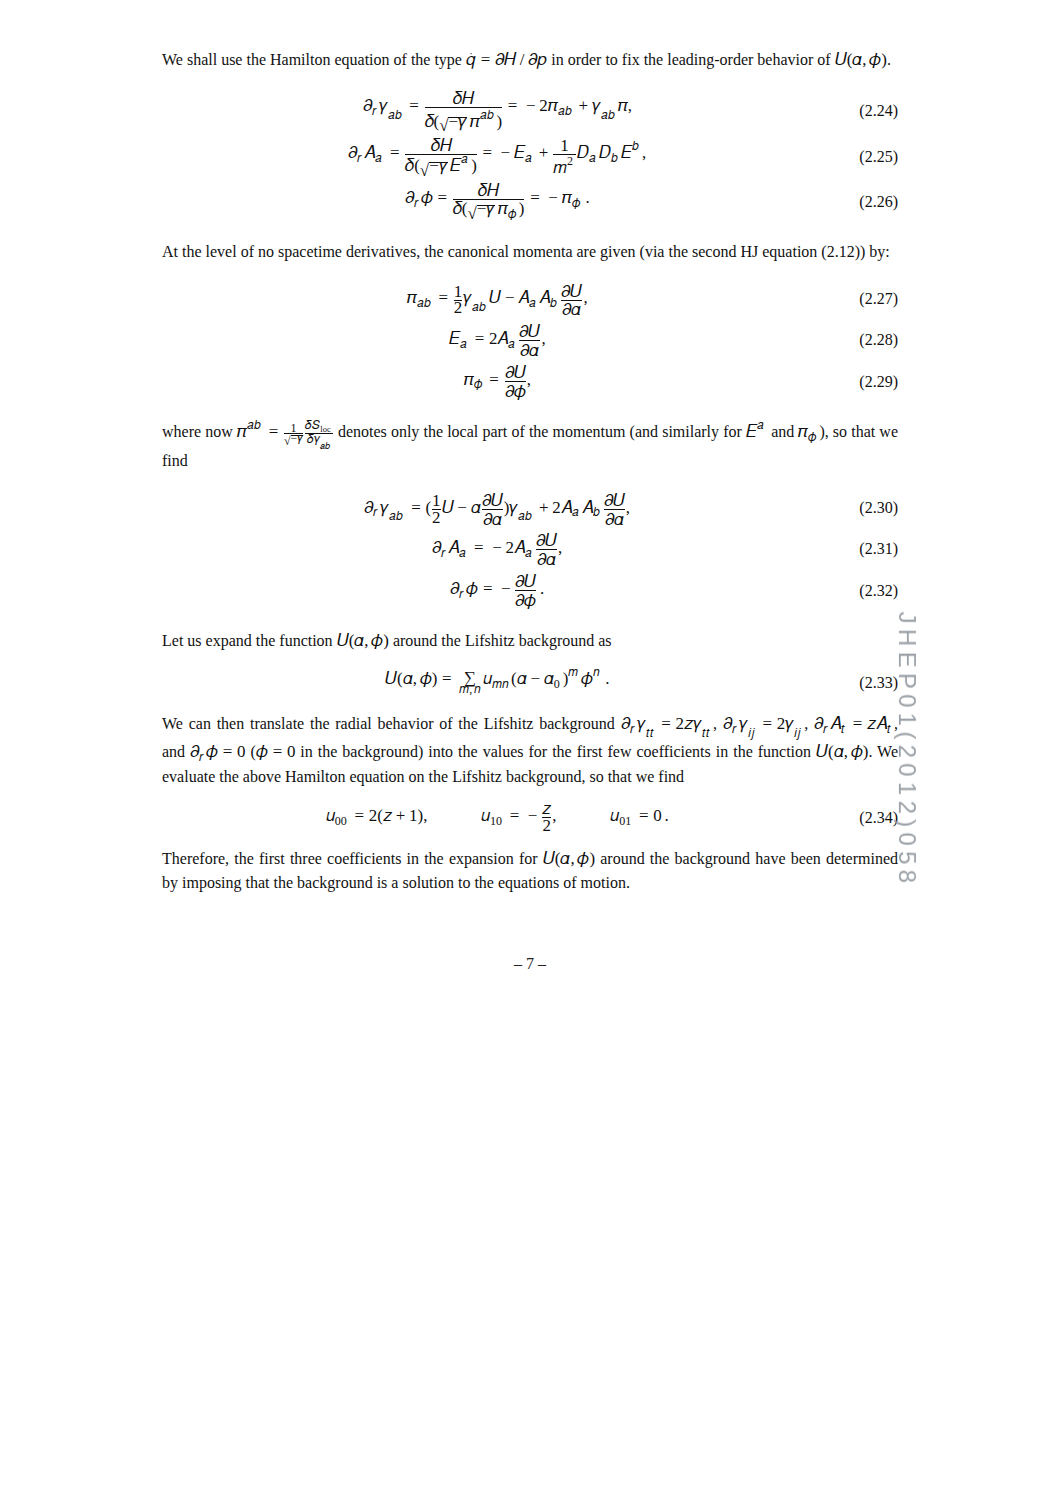JHEP01(2012)058
We shall use the Hamilton equation of the type q˙=∂H/∂p in order to fix the leading-order behavior of U(α,ϕ).
∂rγab = δHδ(−γπab) = −2πab + γabπ,
(2.24)
∂rAa = δHδ(−γEa) = −Ea + 1m2 DaDbEb,
(2.25)
∂rϕ = δHδ(−γπϕ) = −πϕ.
(2.26)
At the level of no spacetime derivatives, the canonical momenta are given (via the second HJ equation (2.12)) by:
πab = 12 γabU − AaAb ∂U∂α ,
(2.27)
Ea = 2Aa ∂U∂α ,
(2.28)
πϕ = ∂U∂ϕ ,
(2.29)
where now πab=1−γδSlocδγab denotes only the local part of the momentum (and similarly for Ea and πϕ), so that we find
∂rγab = ( 12U − α ∂U∂α ) γab + 2AaAb ∂U∂α ,
(2.30)
∂rAa = −2Aa ∂U∂α ,
(2.31)
∂rϕ = − ∂U∂ϕ .
(2.32)
Let us expand the function U(α,ϕ) around the Lifshitz background as
U(α,ϕ) = ∑m,n umn (α−α0)m ϕn .
(2.33)
We can then translate the radial behavior of the Lifshitz background ∂rγtt=2zγtt, ∂rγij=2γij, ∂rAt=zAt, and ∂rϕ=0 (ϕ=0 in the background) into the values for the first few coefficients in the function U(α,ϕ). We evaluate the above Hamilton equation on the Lifshitz background, so that we find
u00=2(z+1) , u10=−z2 , u01=0.
(2.34)
Therefore, the first three coefficients in the expansion for U(α,ϕ) around the background have been determined by imposing that the background is a solution to the equations of motion.
– 7 –